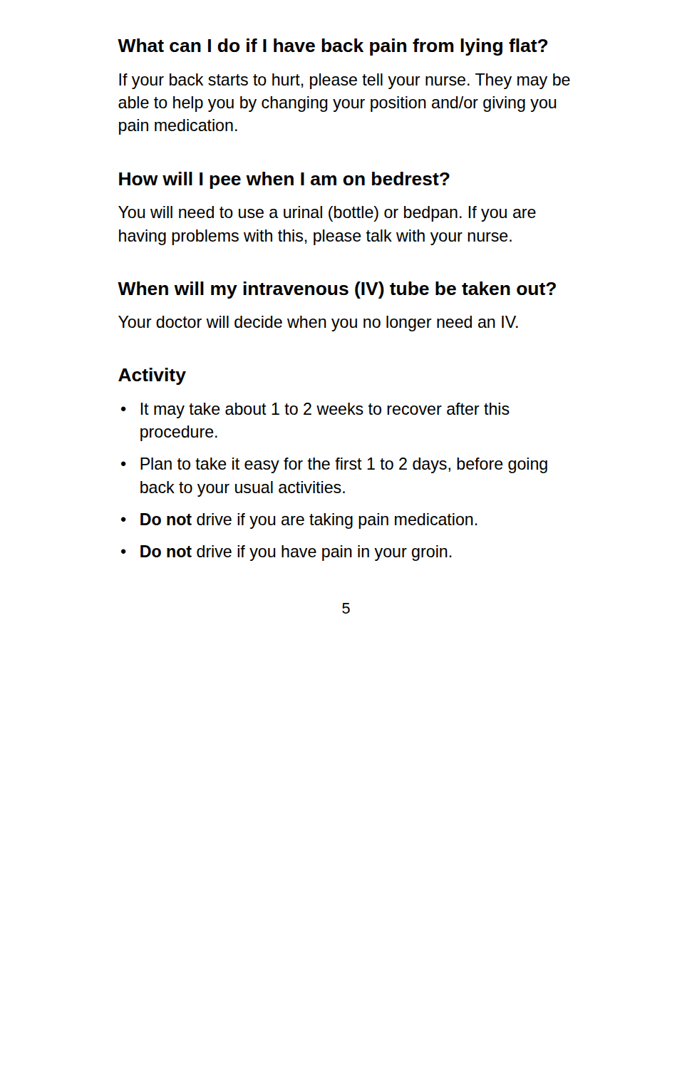What can I do if I have back pain from lying flat?
If your back starts to hurt, please tell your nurse. They may be able to help you by changing your position and/or giving you pain medication.
How will I pee when I am on bedrest?
You will need to use a urinal (bottle) or bedpan. If you are having problems with this, please talk with your nurse.
When will my intravenous (IV) tube be taken out?
Your doctor will decide when you no longer need an IV.
Activity
It may take about 1 to 2 weeks to recover after this procedure.
Plan to take it easy for the first 1 to 2 days, before going back to your usual activities.
Do not drive if you are taking pain medication.
Do not drive if you have pain in your groin.
5